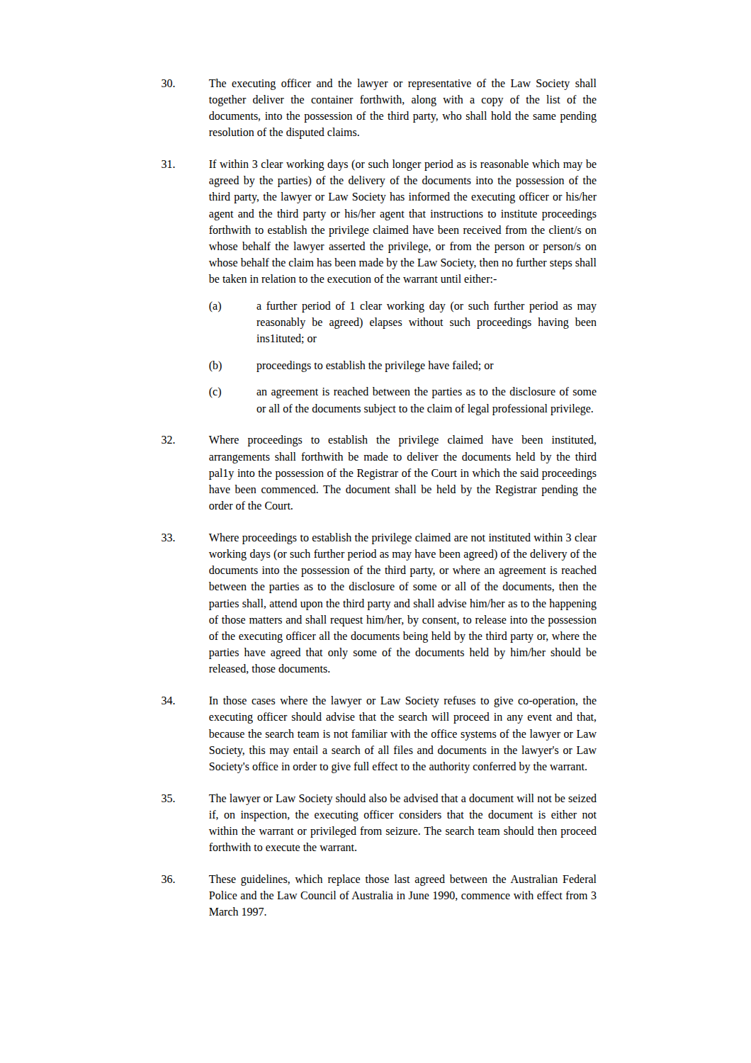30.
The executing officer and the lawyer or representative of the Law Society shall together deliver the container forthwith, along with a copy of the list of the documents, into the possession of the third party, who shall hold the same pending resolution of the disputed claims.
31.
If within 3 clear working days (or such longer period as is reasonable which may be agreed by the parties) of the delivery of the documents into the possession of the third party, the lawyer or Law Society has informed the executing officer or his/her agent and the third party or his/her agent that instructions to institute proceedings forthwith to establish the privilege claimed have been received from the client/s on whose behalf the lawyer asserted the privilege, or from the person or person/s on whose behalf the claim has been made by the Law Society, then no further steps shall be taken in relation to the execution of the warrant until either:-
(a)
a further period of 1 clear working day (or such further period as may reasonably be agreed) elapses without such proceedings having been ins1ituted; or
(b)
proceedings to establish the privilege have failed; or
(c)
an agreement is reached between the parties as to the disclosure of some or all of the documents subject to the claim of legal professional privilege.
32.
Where proceedings to establish the privilege claimed have been instituted, arrangements shall forthwith be made to deliver the documents held by the third pal1y into the possession of the Registrar of the Court in which the said proceedings have been commenced. The document shall be held by the Registrar pending the order of the Court.
33.
Where proceedings to establish the privilege claimed are not instituted within 3 clear working days (or such further period as may have been agreed) of the delivery of the documents into the possession of the third party, or where an agreement is reached between the parties as to the disclosure of some or all of the documents, then the parties shall, attend upon the third party and shall advise him/her as to the happening of those matters and shall request him/her, by consent, to release into the possession of the executing officer all the documents being held by the third party or, where the parties have agreed that only some of the documents held by him/her should be released, those documents.
34.
In those cases where the lawyer or Law Society refuses to give co-operation, the executing officer should advise that the search will proceed in any event and that, because the search team is not familiar with the office systems of the lawyer or Law Society, this may entail a search of all files and documents in the lawyer's or Law Society's office in order to give full effect to the authority conferred by the warrant.
35.
The lawyer or Law Society should also be advised that a document will not be seized if, on inspection, the executing officer considers that the document is either not within the warrant or privileged from seizure. The search team should then proceed forthwith to execute the warrant.
36.
These guidelines, which replace those last agreed between the Australian Federal Police and the Law Council of Australia in June 1990, commence with effect from 3 March 1997.